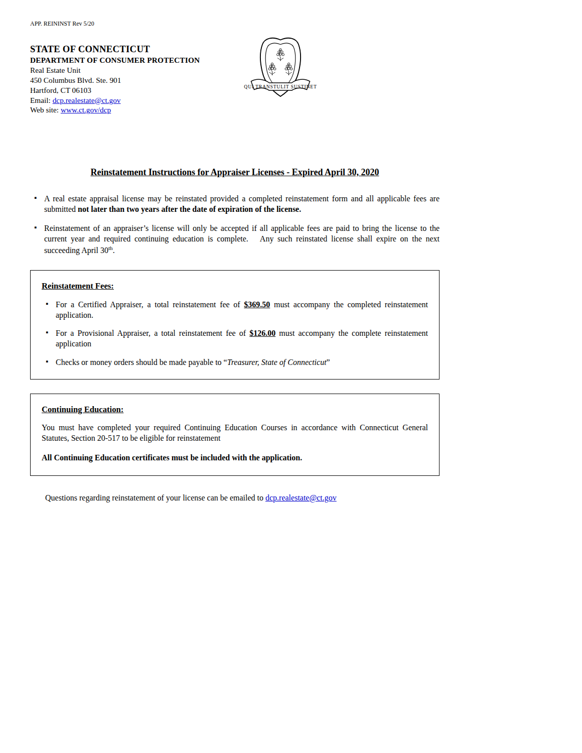APP. REININST Rev 5/20
STATE OF CONNECTICUT
DEPARTMENT OF CONSUMER PROTECTION
Real Estate Unit
450 Columbus Blvd. Ste. 901
Hartford, CT 06103
Email: dcp.realestate@ct.gov
Web site: www.ct.gov/dcp
QUI TRANSTULIT SUSTINET
Reinstatement Instructions for Appraiser Licenses - Expired April 30, 2020
A real estate appraisal license may be reinstated provided a completed reinstatement form and all applicable fees are submitted not later than two years after the date of expiration of the license.
Reinstatement of an appraiser’s license will only be accepted if all applicable fees are paid to bring the license to the current year and required continuing education is complete. Any such reinstated license shall expire on the next succeeding April 30th.
Reinstatement Fees:
For a Certified Appraiser, a total reinstatement fee of $369.50 must accompany the completed reinstatement application.
For a Provisional Appraiser, a total reinstatement fee of $126.00 must accompany the complete reinstatement application
Checks or money orders should be made payable to “Treasurer, State of Connecticut”
Continuing Education:
You must have completed your required Continuing Education Courses in accordance with Connecticut General Statutes, Section 20-517 to be eligible for reinstatement
All Continuing Education certificates must be included with the application.
Questions regarding reinstatement of your license can be emailed to dcp.realestate@ct.gov